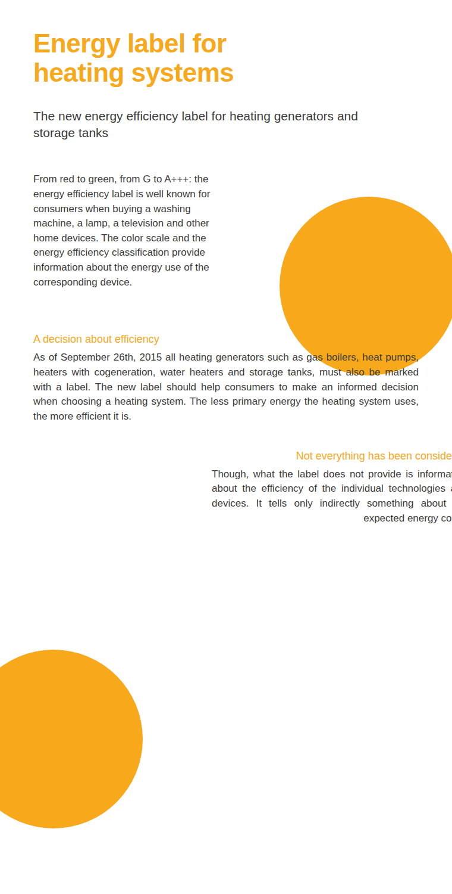Energy label for
heating systems
The new energy efficiency label for heating generators and storage tanks
From red to green, from G to A+++: the energy efficiency label is well known for consumers when buying a washing machine, a lamp, a television and other home devices. The color scale and the energy efficiency classification provide information about the energy use of the corresponding device.
A decision about efficiency
As of September 26th, 2015 all heating generators such as gas boilers, heat pumps, heaters with cogeneration, water heaters and storage tanks, must also be marked with a label. The new label should help consumers to make an informed decision when choosing a heating system. The less primary energy the heating system uses, the more efficient it is.
Not everything has been considered
Though, what the label does not provide is information about the efficiency of the individual technologies and devices. It tells only indirectly something about the expected energy costs.